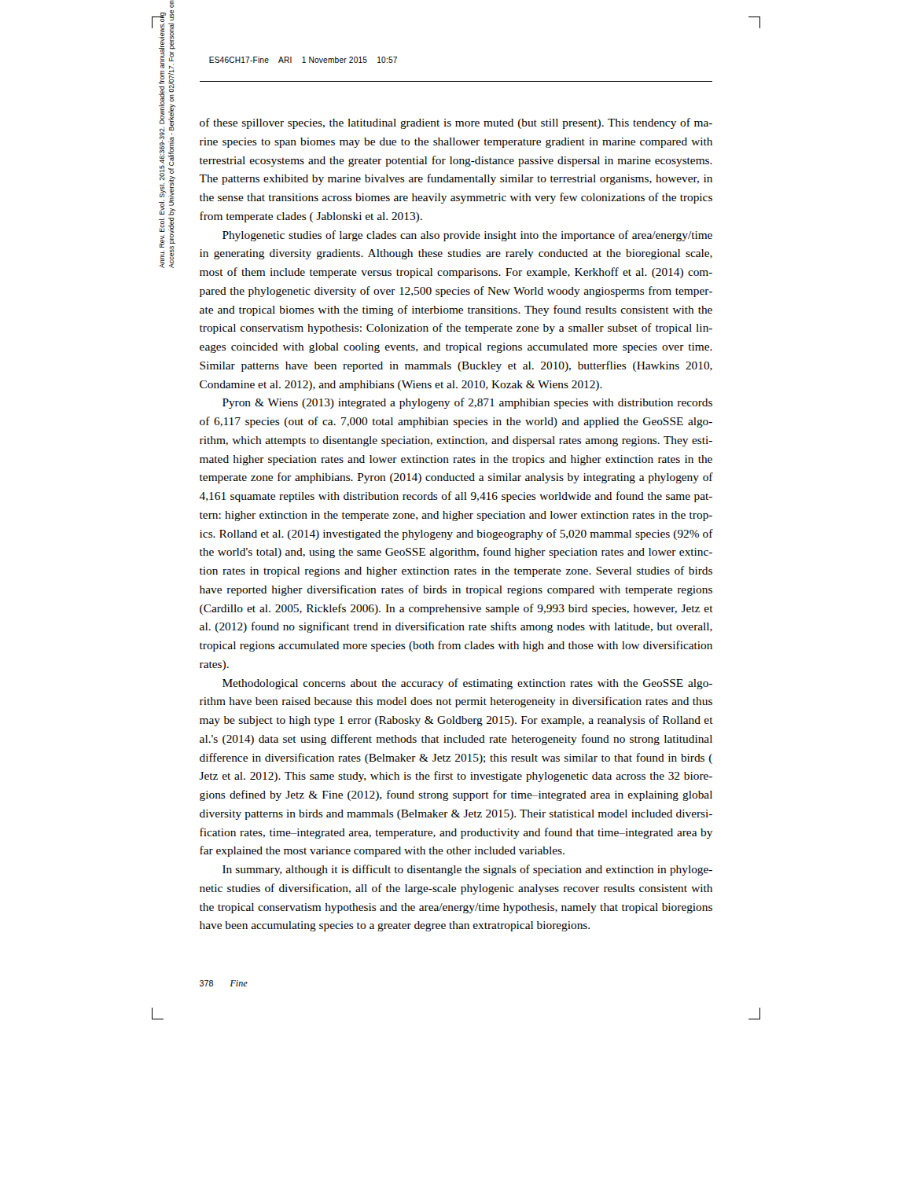ES46CH17-Fine ARI 1 November 2015 10:57
Annu. Rev. Ecol. Evol. Syst. 2015.46:369-392. Downloaded from annualreviews.org
Access provided by University of California - Berkeley on 02/07/17. For personal use only.
of these spillover species, the latitudinal gradient is more muted (but still present). This tendency of marine species to span biomes may be due to the shallower temperature gradient in marine compared with terrestrial ecosystems and the greater potential for long-distance passive dispersal in marine ecosystems. The patterns exhibited by marine bivalves are fundamentally similar to terrestrial organisms, however, in the sense that transitions across biomes are heavily asymmetric with very few colonizations of the tropics from temperate clades ( Jablonski et al. 2013).
Phylogenetic studies of large clades can also provide insight into the importance of area/energy/time in generating diversity gradients. Although these studies are rarely conducted at the bioregional scale, most of them include temperate versus tropical comparisons. For example, Kerkhoff et al. (2014) compared the phylogenetic diversity of over 12,500 species of New World woody angiosperms from temperate and tropical biomes with the timing of interbiome transitions. They found results consistent with the tropical conservatism hypothesis: Colonization of the temperate zone by a smaller subset of tropical lineages coincided with global cooling events, and tropical regions accumulated more species over time. Similar patterns have been reported in mammals (Buckley et al. 2010), butterflies (Hawkins 2010, Condamine et al. 2012), and amphibians (Wiens et al. 2010, Kozak & Wiens 2012).
Pyron & Wiens (2013) integrated a phylogeny of 2,871 amphibian species with distribution records of 6,117 species (out of ca. 7,000 total amphibian species in the world) and applied the GeoSSE algorithm, which attempts to disentangle speciation, extinction, and dispersal rates among regions. They estimated higher speciation rates and lower extinction rates in the tropics and higher extinction rates in the temperate zone for amphibians. Pyron (2014) conducted a similar analysis by integrating a phylogeny of 4,161 squamate reptiles with distribution records of all 9,416 species worldwide and found the same pattern: higher extinction in the temperate zone, and higher speciation and lower extinction rates in the tropics. Rolland et al. (2014) investigated the phylogeny and biogeography of 5,020 mammal species (92% of the world's total) and, using the same GeoSSE algorithm, found higher speciation rates and lower extinction rates in tropical regions and higher extinction rates in the temperate zone. Several studies of birds have reported higher diversification rates of birds in tropical regions compared with temperate regions (Cardillo et al. 2005, Ricklefs 2006). In a comprehensive sample of 9,993 bird species, however, Jetz et al. (2012) found no significant trend in diversification rate shifts among nodes with latitude, but overall, tropical regions accumulated more species (both from clades with high and those with low diversification rates).
Methodological concerns about the accuracy of estimating extinction rates with the GeoSSE algorithm have been raised because this model does not permit heterogeneity in diversification rates and thus may be subject to high type 1 error (Rabosky & Goldberg 2015). For example, a reanalysis of Rolland et al.'s (2014) data set using different methods that included rate heterogeneity found no strong latitudinal difference in diversification rates (Belmaker & Jetz 2015); this result was similar to that found in birds ( Jetz et al. 2012). This same study, which is the first to investigate phylogenetic data across the 32 bioregions defined by Jetz & Fine (2012), found strong support for time–integrated area in explaining global diversity patterns in birds and mammals (Belmaker & Jetz 2015). Their statistical model included diversification rates, time–integrated area, temperature, and productivity and found that time–integrated area by far explained the most variance compared with the other included variables.
In summary, although it is difficult to disentangle the signals of speciation and extinction in phylogenetic studies of diversification, all of the large-scale phylogenic analyses recover results consistent with the tropical conservatism hypothesis and the area/energy/time hypothesis, namely that tropical bioregions have been accumulating species to a greater degree than extratropical bioregions.
378 Fine